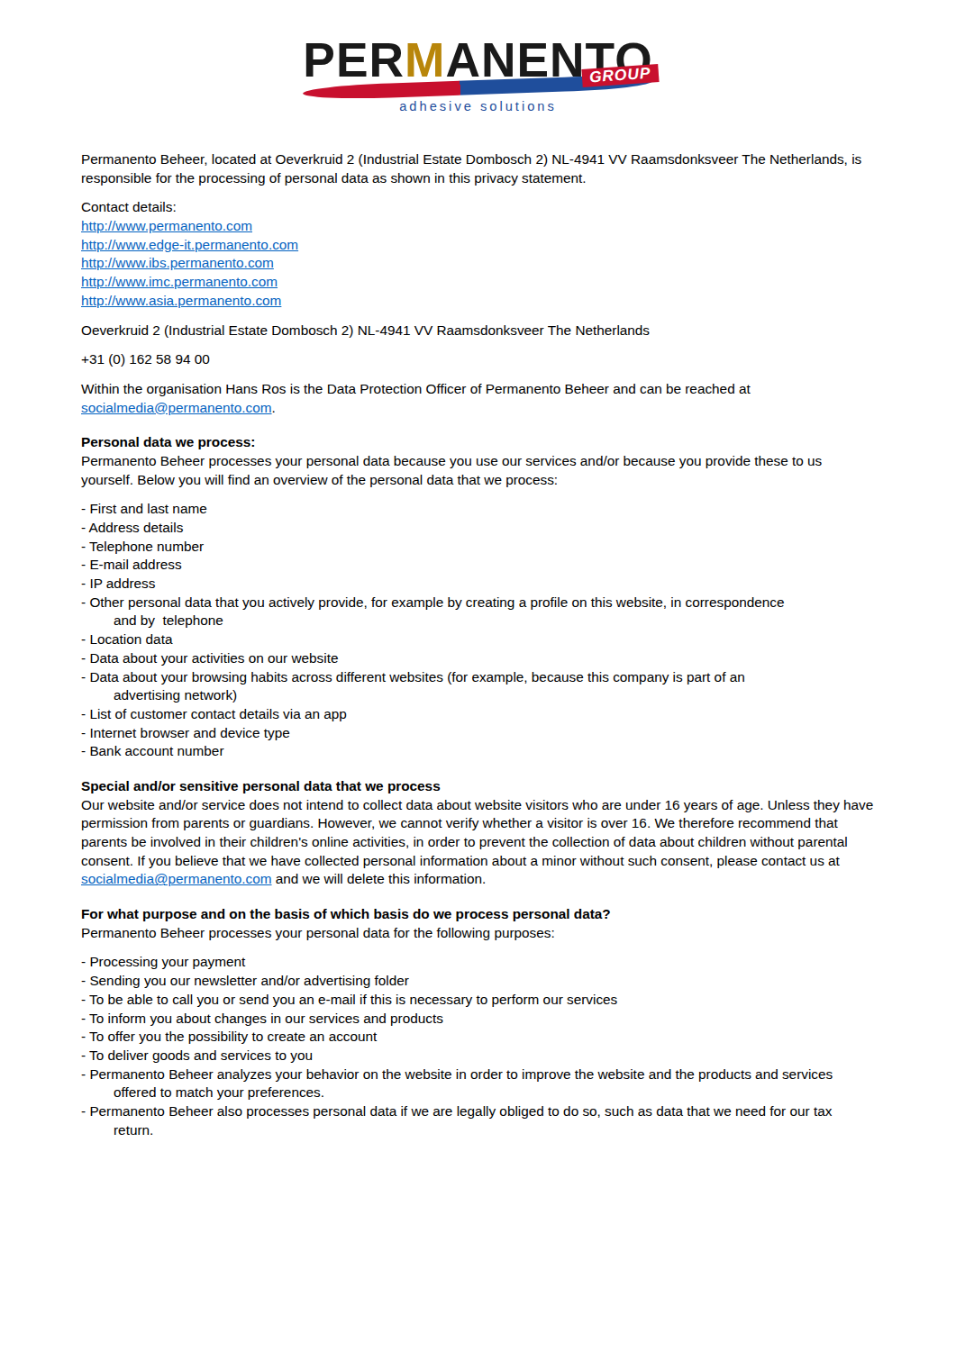PERMANENTOGROUP
adhesive solutions
Permanento Beheer, located at Oeverkruid 2 (Industrial Estate Dombosch 2) NL-4941 VV Raamsdonksveer The Netherlands, is responsible for the processing of personal data as shown in this privacy statement.
Contact details:
http://www.permanento.com http://www.edge-it.permanento.com http://www.ibs.permanento.com http://www.imc.permanento.com http://www.asia.permanento.com
Oeverkruid 2 (Industrial Estate Dombosch 2) NL-4941 VV Raamsdonksveer The Netherlands
+31 (0) 162 58 94 00
Within the organisation Hans Ros is the Data Protection Officer of Permanento Beheer and can be reached at socialmedia@permanento.com.
Personal data we process:
Permanento Beheer processes your personal data because you use our services and/or because you provide these to us yourself. Below you will find an overview of the personal data that we process:
First and last name
Address details
Telephone number
E-mail address
IP address
Other personal data that you actively provide, for example by creating a profile on this website, in correspondenceand by telephone
Location data
Data about your activities on our website
Data about your browsing habits across different websites (for example, because this company is part of anadvertising network)
List of customer contact details via an app
Internet browser and device type
Bank account number
Special and/or sensitive personal data that we process
Our website and/or service does not intend to collect data about website visitors who are under 16 years of age. Unless they have permission from parents or guardians. However, we cannot verify whether a visitor is over 16. We therefore recommend that parents be involved in their children's online activities, in order to prevent the collection of data about children without parental consent. If you believe that we have collected personal information about a minor without such consent, please contact us at socialmedia@permanento.com and we will delete this information.
For what purpose and on the basis of which basis do we process personal data?
Permanento Beheer processes your personal data for the following purposes:
Processing your payment
Sending you our newsletter and/or advertising folder
To be able to call you or send you an e-mail if this is necessary to perform our services
To inform you about changes in our services and products
To offer you the possibility to create an account
To deliver goods and services to you
Permanento Beheer analyzes your behavior on the website in order to improve the website and the products and servicesoffered to match your preferences.
Permanento Beheer also processes personal data if we are legally obliged to do so, such as data that we need for our taxreturn.